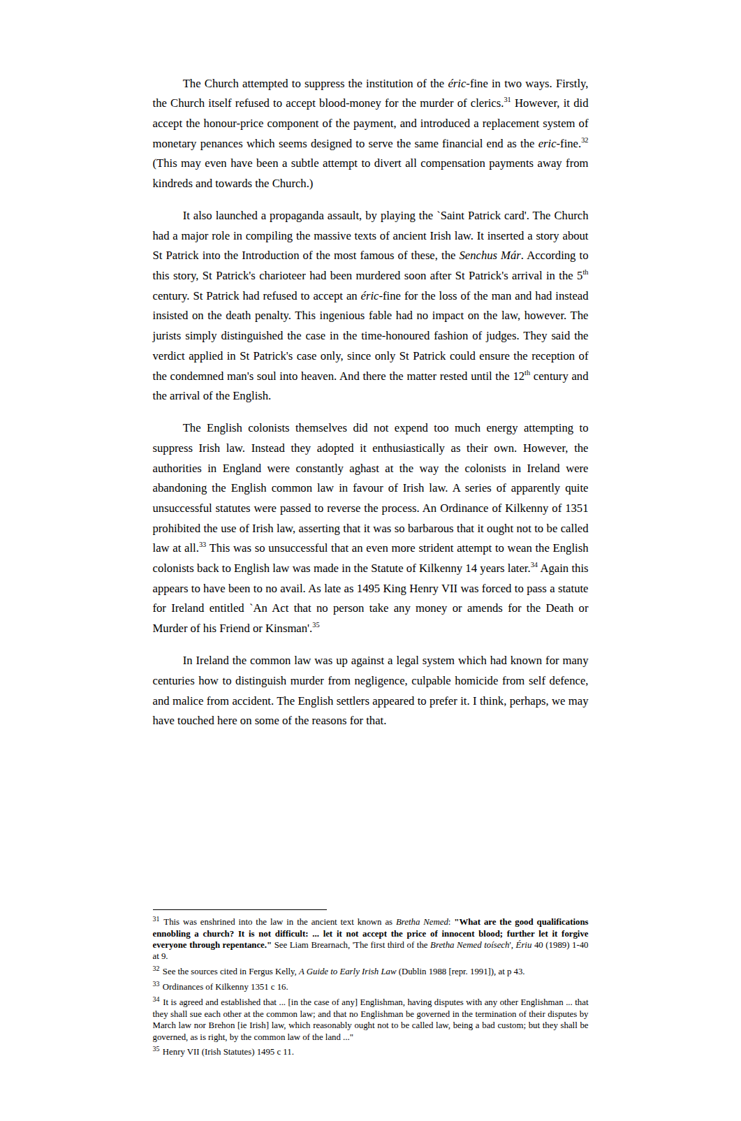The Church attempted to suppress the institution of the éric-fine in two ways. Firstly, the Church itself refused to accept blood-money for the murder of clerics.31 However, it did accept the honour-price component of the payment, and introduced a replacement system of monetary penances which seems designed to serve the same financial end as the eric-fine.32 (This may even have been a subtle attempt to divert all compensation payments away from kindreds and towards the Church.)
It also launched a propaganda assault, by playing the `Saint Patrick card'. The Church had a major role in compiling the massive texts of ancient Irish law. It inserted a story about St Patrick into the Introduction of the most famous of these, the Senchus Már. According to this story, St Patrick's charioteer had been murdered soon after St Patrick's arrival in the 5th century. St Patrick had refused to accept an éric-fine for the loss of the man and had instead insisted on the death penalty. This ingenious fable had no impact on the law, however. The jurists simply distinguished the case in the time-honoured fashion of judges. They said the verdict applied in St Patrick's case only, since only St Patrick could ensure the reception of the condemned man's soul into heaven. And there the matter rested until the 12th century and the arrival of the English.
The English colonists themselves did not expend too much energy attempting to suppress Irish law. Instead they adopted it enthusiastically as their own. However, the authorities in England were constantly aghast at the way the colonists in Ireland were abandoning the English common law in favour of Irish law. A series of apparently quite unsuccessful statutes were passed to reverse the process. An Ordinance of Kilkenny of 1351 prohibited the use of Irish law, asserting that it was so barbarous that it ought not to be called law at all.33 This was so unsuccessful that an even more strident attempt to wean the English colonists back to English law was made in the Statute of Kilkenny 14 years later.34 Again this appears to have been to no avail. As late as 1495 King Henry VII was forced to pass a statute for Ireland entitled `An Act that no person take any money or amends for the Death or Murder of his Friend or Kinsman'.35
In Ireland the common law was up against a legal system which had known for many centuries how to distinguish murder from negligence, culpable homicide from self defence, and malice from accident. The English settlers appeared to prefer it. I think, perhaps, we may have touched here on some of the reasons for that.
31 This was enshrined into the law in the ancient text known as Bretha Nemed: "What are the good qualifications ennobling a church? It is not difficult: ... let it not accept the price of innocent blood; further let it forgive everyone through repentance." See Liam Brearnach, 'The first third of the Bretha Nemed toísech', Ériu 40 (1989) 1-40 at 9.
32 See the sources cited in Fergus Kelly, A Guide to Early Irish Law (Dublin 1988 [repr. 1991]), at p 43.
33 Ordinances of Kilkenny 1351 c 16.
34 It is agreed and established that ... [in the case of any] Englishman, having disputes with any other Englishman ... that they shall sue each other at the common law; and that no Englishman be governed in the termination of their disputes by March law nor Brehon [ie Irish] law, which reasonably ought not to be called law, being a bad custom; but they shall be governed, as is right, by the common law of the land ..."
35 Henry VII (Irish Statutes) 1495 c 11.